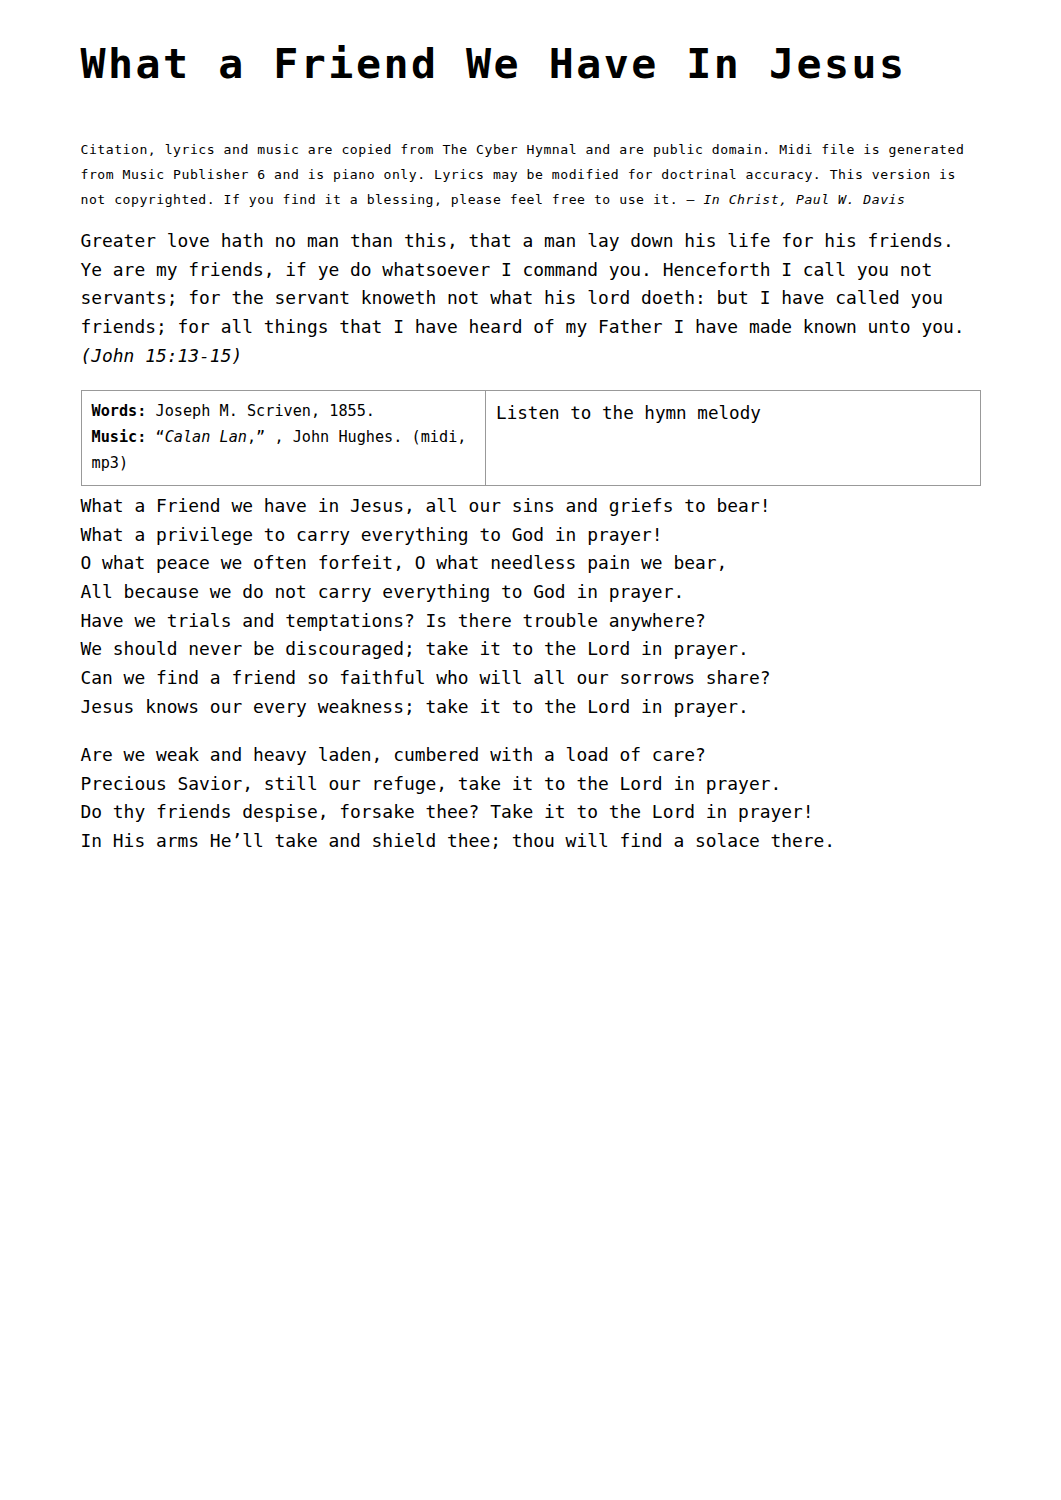What a Friend We Have In Jesus
Citation, lyrics and music are copied from The Cyber Hymnal and are public domain. Midi file is generated from Music Publisher 6 and is piano only. Lyrics may be modified for doctrinal accuracy. This version is not copyrighted. If you find it a blessing, please feel free to use it. — In Christ, Paul W. Davis
Greater love hath no man than this, that a man lay down his life for his friends. Ye are my friends, if ye do whatsoever I command you. Henceforth I call you not servants; for the servant knoweth not what his lord doeth: but I have called you friends; for all things that I have heard of my Father I have made known unto you. (John 15:13-15)
| Words: Joseph M. Scriven, 1855. Music: “ Calan Lan ,” , John Hughes. (midi, mp3) | Listen to the hymn melody |
What a Friend we have in Jesus, all our sins and griefs to bear!
What a privilege to carry everything to God in prayer!
O what peace we often forfeit, O what needless pain we bear,
All because we do not carry everything to God in prayer.
Have we trials and temptations? Is there trouble anywhere?
We should never be discouraged; take it to the Lord in prayer.
Can we find a friend so faithful who will all our sorrows share?
Jesus knows our every weakness; take it to the Lord in prayer.
Are we weak and heavy laden, cumbered with a load of care?
Precious Savior, still our refuge, take it to the Lord in prayer.
Do thy friends despise, forsake thee? Take it to the Lord in prayer!
In His arms He’ll take and shield thee; thou will find a solace there.